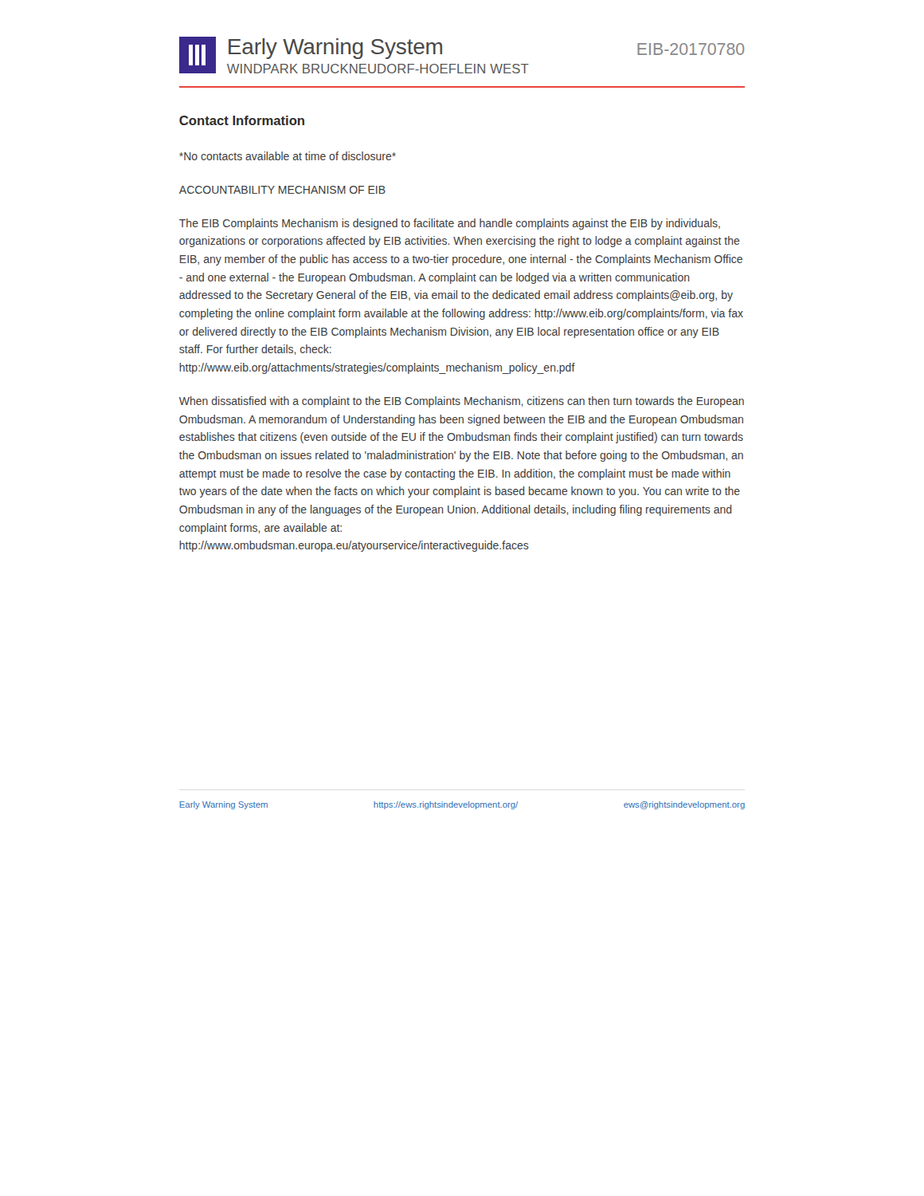Early Warning System
WINDPARK BRUCKNEUDORF-HOEFLEIN WEST
EIB-20170780
Contact Information
*No contacts available at time of disclosure*
ACCOUNTABILITY MECHANISM OF EIB
The EIB Complaints Mechanism is designed to facilitate and handle complaints against the EIB by individuals, organizations or corporations affected by EIB activities. When exercising the right to lodge a complaint against the EIB, any member of the public has access to a two-tier procedure, one internal - the Complaints Mechanism Office - and one external - the European Ombudsman. A complaint can be lodged via a written communication addressed to the Secretary General of the EIB, via email to the dedicated email address complaints@eib.org, by completing the online complaint form available at the following address: http://www.eib.org/complaints/form, via fax or delivered directly to the EIB Complaints Mechanism Division, any EIB local representation office or any EIB staff. For further details, check:
http://www.eib.org/attachments/strategies/complaints_mechanism_policy_en.pdf
When dissatisfied with a complaint to the EIB Complaints Mechanism, citizens can then turn towards the European Ombudsman. A memorandum of Understanding has been signed between the EIB and the European Ombudsman establishes that citizens (even outside of the EU if the Ombudsman finds their complaint justified) can turn towards the Ombudsman on issues related to 'maladministration' by the EIB. Note that before going to the Ombudsman, an attempt must be made to resolve the case by contacting the EIB. In addition, the complaint must be made within two years of the date when the facts on which your complaint is based became known to you. You can write to the Ombudsman in any of the languages of the European Union. Additional details, including filing requirements and complaint forms, are available at:
http://www.ombudsman.europa.eu/atyourservice/interactiveguide.faces
Early Warning System
https://ews.rightsindevelopment.org/
ews@rightsindevelopment.org